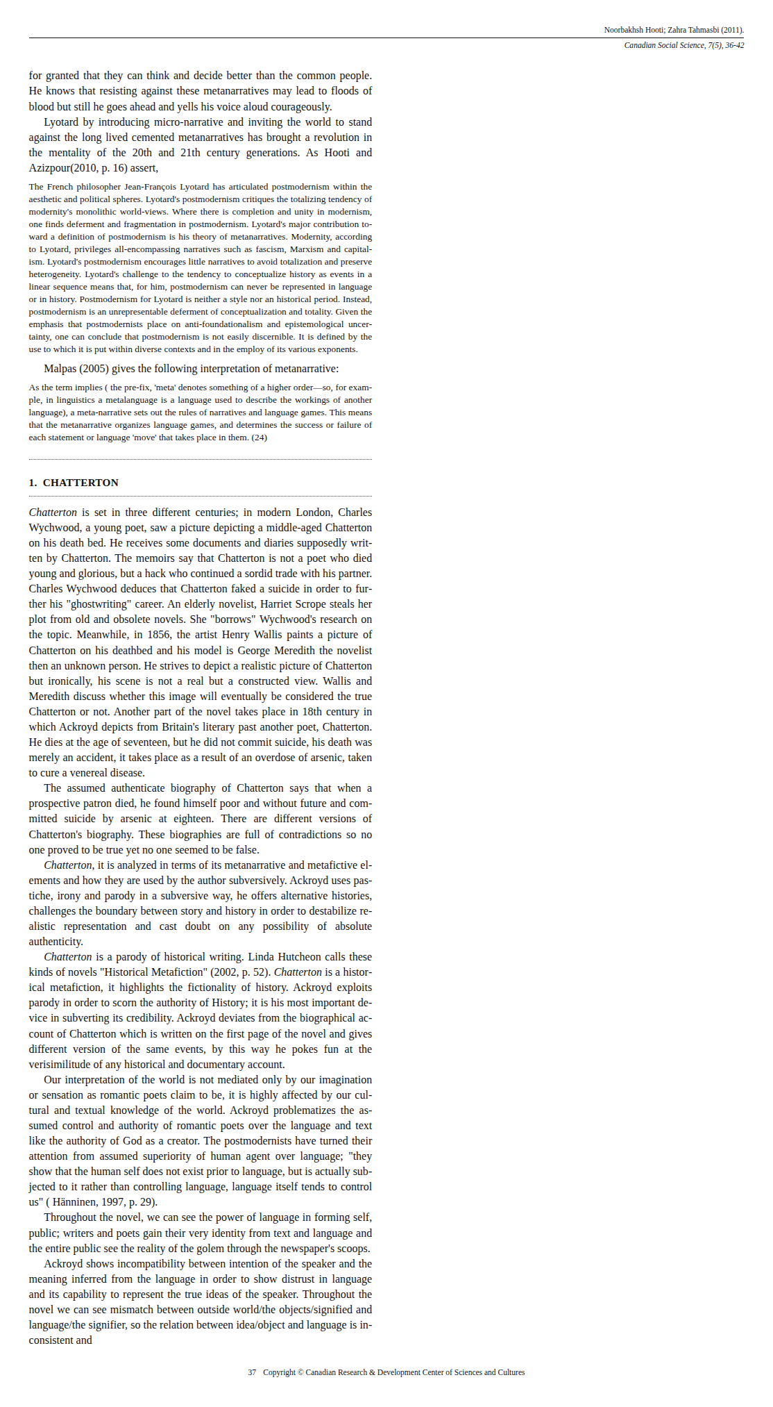Noorbakhsh Hooti; Zahra Tahmasbi (2011). Canadian Social Science, 7(5), 36-42
for granted that they can think and decide better than the common people. He knows that resisting against these metanarratives may lead to floods of blood but still he goes ahead and yells his voice aloud courageously.
Lyotard by introducing micro-narrative and inviting the world to stand against the long lived cemented metanarratives has brought a revolution in the mentality of the 20th and 21th century generations. As Hooti and Azizpour(2010, p. 16) assert,
The French philosopher Jean-François Lyotard has articulated postmodernism within the aesthetic and political spheres. Lyotard's postmodernism critiques the totalizing tendency of modernity's monolithic world-views. Where there is completion and unity in modernism, one finds deferment and fragmentation in postmodernism. Lyotard's major contribution toward a definition of postmodernism is his theory of metanarratives. Modernity, according to Lyotard, privileges all-encompassing narratives such as fascism, Marxism and capitalism. Lyotard's postmodernism encourages little narratives to avoid totalization and preserve heterogeneity. Lyotard's challenge to the tendency to conceptualize history as events in a linear sequence means that, for him, postmodernism can never be represented in language or in history. Postmodernism for Lyotard is neither a style nor an historical period. Instead, postmodernism is an unrepresentable deferment of conceptualization and totality. Given the emphasis that postmodernists place on anti-foundationalism and epistemological uncertainty, one can conclude that postmodernism is not easily discernible. It is defined by the use to which it is put within diverse contexts and in the employ of its various exponents.
Malpas (2005) gives the following interpretation of metanarrative:
As the term implies ( the pre-fix, 'meta' denotes something of a higher order—so, for example, in linguistics a metalanguage is a language used to describe the workings of another language), a meta-narrative sets out the rules of narratives and language games. This means that the metanarrative organizes language games, and determines the success or failure of each statement or language 'move' that takes place in them. (24)
1. Chatterton
Chatterton is set in three different centuries; in modern London, Charles Wychwood, a young poet, saw a picture depicting a middle-aged Chatterton on his death bed. He receives some documents and diaries supposedly written by Chatterton. The memoirs say that Chatterton is not a poet who died young and glorious, but a hack who continued a sordid trade with his partner. Charles Wychwood deduces that Chatterton faked a suicide in order to further his "ghostwriting" career. An elderly novelist, Harriet Scrope steals her plot from old and obsolete novels. She "borrows" Wychwood's research on the topic. Meanwhile, in 1856, the artist Henry Wallis paints a picture of Chatterton on his deathbed and his model is George Meredith the novelist then an unknown person. He strives to depict a realistic picture of Chatterton but ironically, his scene is not a real but a constructed view. Wallis and Meredith discuss whether this image will eventually be considered the true Chatterton or not. Another part of the novel takes place in 18th century in which Ackroyd depicts from Britain's literary past another poet, Chatterton. He dies at the age of seventeen, but he did not commit suicide, his death was merely an accident, it takes place as a result of an overdose of arsenic, taken to cure a venereal disease.
The assumed authenticate biography of Chatterton says that when a prospective patron died, he found himself poor and without future and committed suicide by arsenic at eighteen. There are different versions of Chatterton's biography. These biographies are full of contradictions so no one proved to be true yet no one seemed to be false.
Chatterton, it is analyzed in terms of its metanarrative and metafictive elements and how they are used by the author subversively. Ackroyd uses pastiche, irony and parody in a subversive way, he offers alternative histories, challenges the boundary between story and history in order to destabilize realistic representation and cast doubt on any possibility of absolute authenticity.
Chatterton is a parody of historical writing. Linda Hutcheon calls these kinds of novels "Historical Metafiction" (2002, p. 52). Chatterton is a historical metafiction, it highlights the fictionality of history. Ackroyd exploits parody in order to scorn the authority of History; it is his most important device in subverting its credibility. Ackroyd deviates from the biographical account of Chatterton which is written on the first page of the novel and gives different version of the same events, by this way he pokes fun at the verisimilitude of any historical and documentary account.
Our interpretation of the world is not mediated only by our imagination or sensation as romantic poets claim to be, it is highly affected by our cultural and textual knowledge of the world. Ackroyd problematizes the assumed control and authority of romantic poets over the language and text like the authority of God as a creator. The postmodernists have turned their attention from assumed superiority of human agent over language; "they show that the human self does not exist prior to language, but is actually subjected to it rather than controlling language, language itself tends to control us" ( Hänninen, 1997, p. 29).
Throughout the novel, we can see the power of language in forming self, public; writers and poets gain their very identity from text and language and the entire public see the reality of the golem through the newspaper's scoops.
Ackroyd shows incompatibility between intention of the speaker and the meaning inferred from the language in order to show distrust in language and its capability to represent the true ideas of the speaker. Throughout the novel we can see mismatch between outside world/the objects/signified and language/the signifier, so the relation between idea/object and language is inconsistent and
37 Copyright © Canadian Research & Development Center of Sciences and Cultures